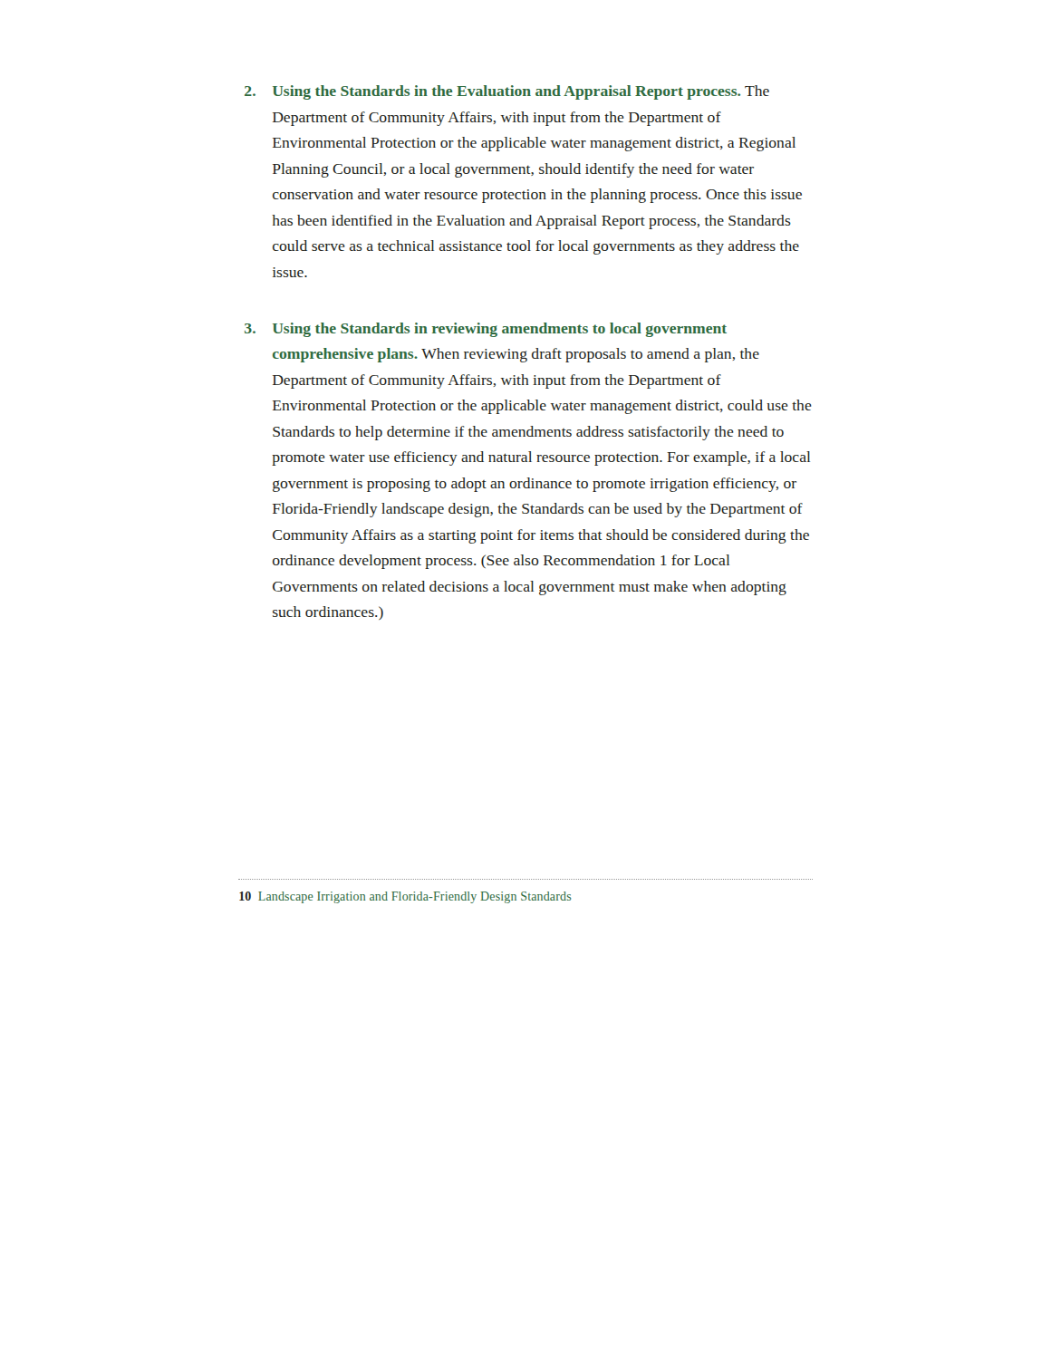2. Using the Standards in the Evaluation and Appraisal Report process. The Department of Community Affairs, with input from the Department of Environmental Protection or the applicable water management district, a Regional Planning Council, or a local government, should identify the need for water conservation and water resource protection in the planning process. Once this issue has been identified in the Evaluation and Appraisal Report process, the Standards could serve as a technical assistance tool for local governments as they address the issue.
3. Using the Standards in reviewing amendments to local government comprehensive plans. When reviewing draft proposals to amend a plan, the Department of Community Affairs, with input from the Department of Environmental Protection or the applicable water management district, could use the Standards to help determine if the amendments address satisfactorily the need to promote water use efficiency and natural resource protection. For example, if a local government is proposing to adopt an ordinance to promote irrigation efficiency, or Florida-Friendly landscape design, the Standards can be used by the Department of Community Affairs as a starting point for items that should be considered during the ordinance development process. (See also Recommendation 1 for Local Governments on related decisions a local government must make when adopting such ordinances.)
10 Landscape Irrigation and Florida-Friendly Design Standards